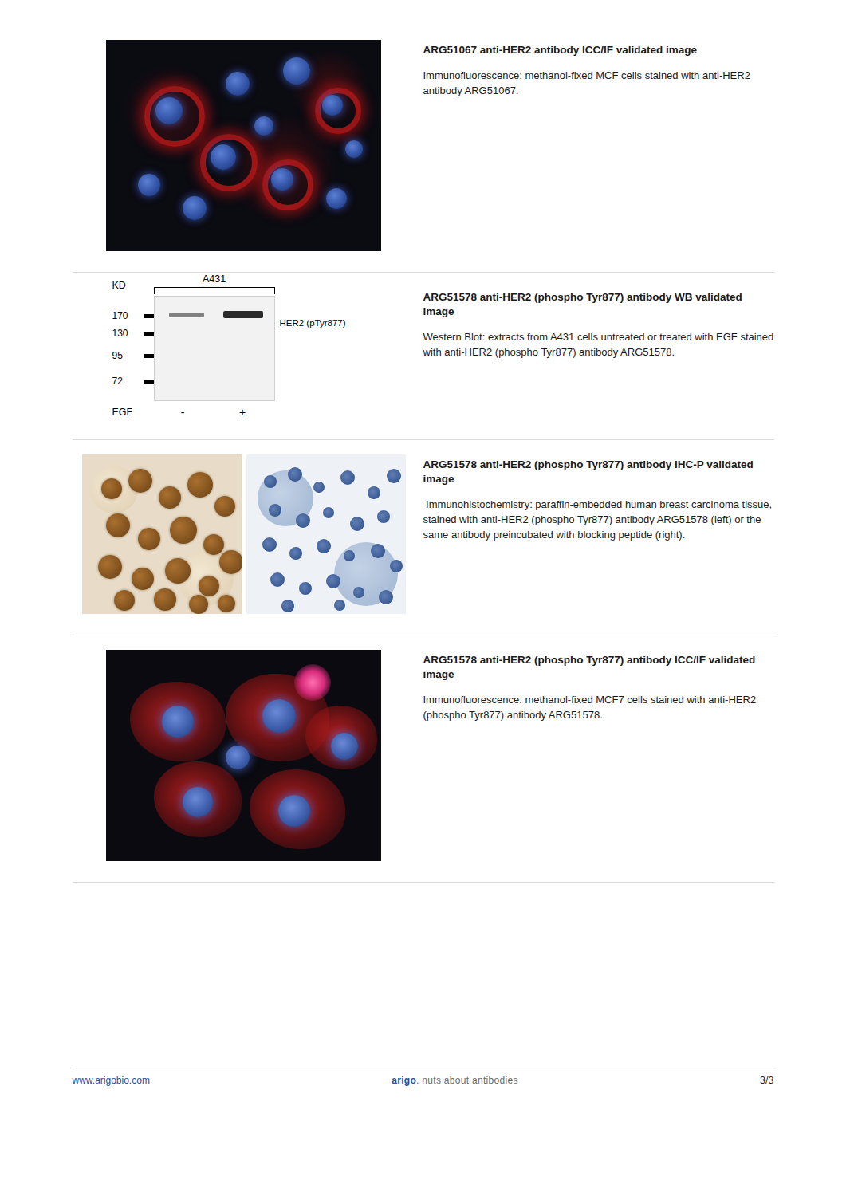ARG51067 anti-HER2 antibody ICC/IF validated image
Immunofluorescence: methanol-fixed MCF cells stained with anti-HER2 antibody ARG51067.
A431
KD
170
130
95
72
HER2 (pTyr877)
EGF
-+
ARG51578 anti-HER2 (phospho Tyr877) antibody WB validated image
Western Blot: extracts from A431 cells untreated or treated with EGF stained with anti-HER2 (phospho Tyr877) antibody ARG51578.
ARG51578 anti-HER2 (phospho Tyr877) antibody IHC-P validated image
Immunohistochemistry: paraffin-embedded human breast carcinoma tissue, stained with anti-HER2 (phospho Tyr877) antibody ARG51578 (left) or the same antibody preincubated with blocking peptide (right).
ARG51578 anti-HER2 (phospho Tyr877) antibody ICC/IF validated image
Immunofluorescence: methanol-fixed MCF7 cells stained with anti-HER2 (phospho Tyr877) antibody ARG51578.
www.arigobio.com arigo. nuts about antibodies 3/3